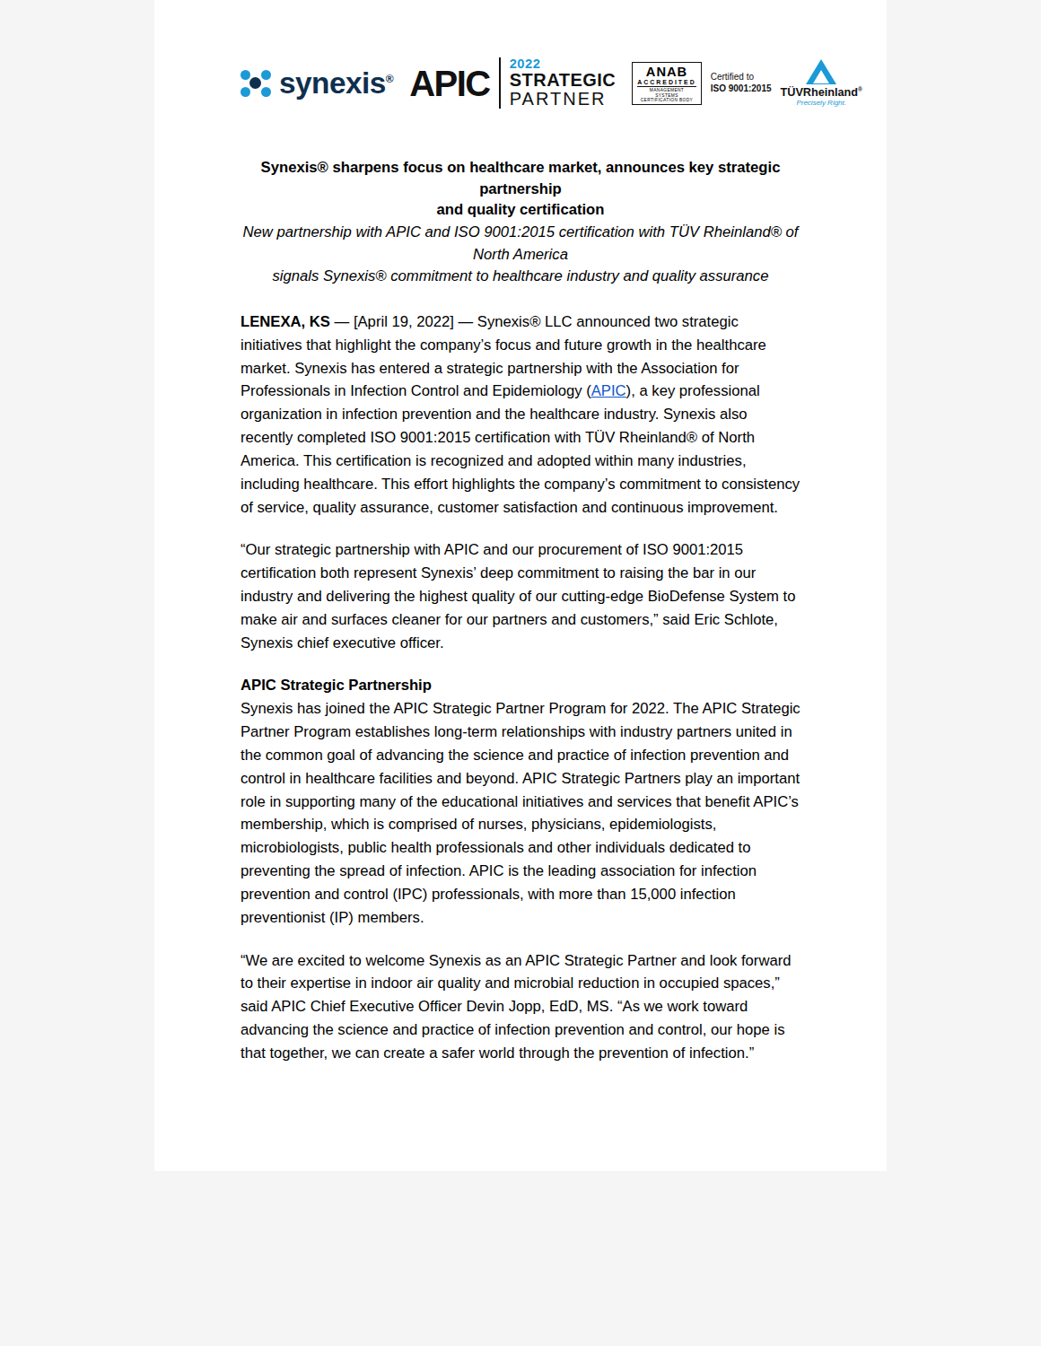synexis®
APIC
2022
Strategic
Partner
ANAB
ACCREDITED
MANAGEMENT SYSTEMS
CERTIFICATION BODY
Certified to
ISO 9001:2015
TÜVRheinland®
Precisely Right.
Synexis® sharpens focus on healthcare market, announces key strategic partnership
and quality certification
New partnership with APIC and ISO 9001:2015 certification with TÜV Rheinland® of North America
signals Synexis® commitment to healthcare industry and quality assurance
LENEXA, KS — [April 19, 2022] — Synexis® LLC announced two strategic initiatives that highlight the company’s focus and future growth in the healthcare market. Synexis has entered a strategic partnership with the Association for Professionals in Infection Control and Epidemiology (APIC), a key professional organization in infection prevention and the healthcare industry. Synexis also recently completed ISO 9001:2015 certification with TÜV Rheinland® of North America. This certification is recognized and adopted within many industries, including healthcare. This effort highlights the company’s commitment to consistency of service, quality assurance, customer satisfaction and continuous improvement.
“Our strategic partnership with APIC and our procurement of ISO 9001:2015 certification both represent Synexis’ deep commitment to raising the bar in our industry and delivering the highest quality of our cutting-edge BioDefense System to make air and surfaces cleaner for our partners and customers,” said Eric Schlote, Synexis chief executive officer.
APIC Strategic Partnership
Synexis has joined the APIC Strategic Partner Program for 2022. The APIC Strategic Partner Program establishes long-term relationships with industry partners united in the common goal of advancing the science and practice of infection prevention and control in healthcare facilities and beyond. APIC Strategic Partners play an important role in supporting many of the educational initiatives and services that benefit APIC’s membership, which is comprised of nurses, physicians, epidemiologists, microbiologists, public health professionals and other individuals dedicated to preventing the spread of infection. APIC is the leading association for infection prevention and control (IPC) professionals, with more than 15,000 infection preventionist (IP) members.
“We are excited to welcome Synexis as an APIC Strategic Partner and look forward to their expertise in indoor air quality and microbial reduction in occupied spaces,” said APIC Chief Executive Officer Devin Jopp, EdD, MS. “As we work toward advancing the science and practice of infection prevention and control, our hope is that together, we can create a safer world through the prevention of infection.”